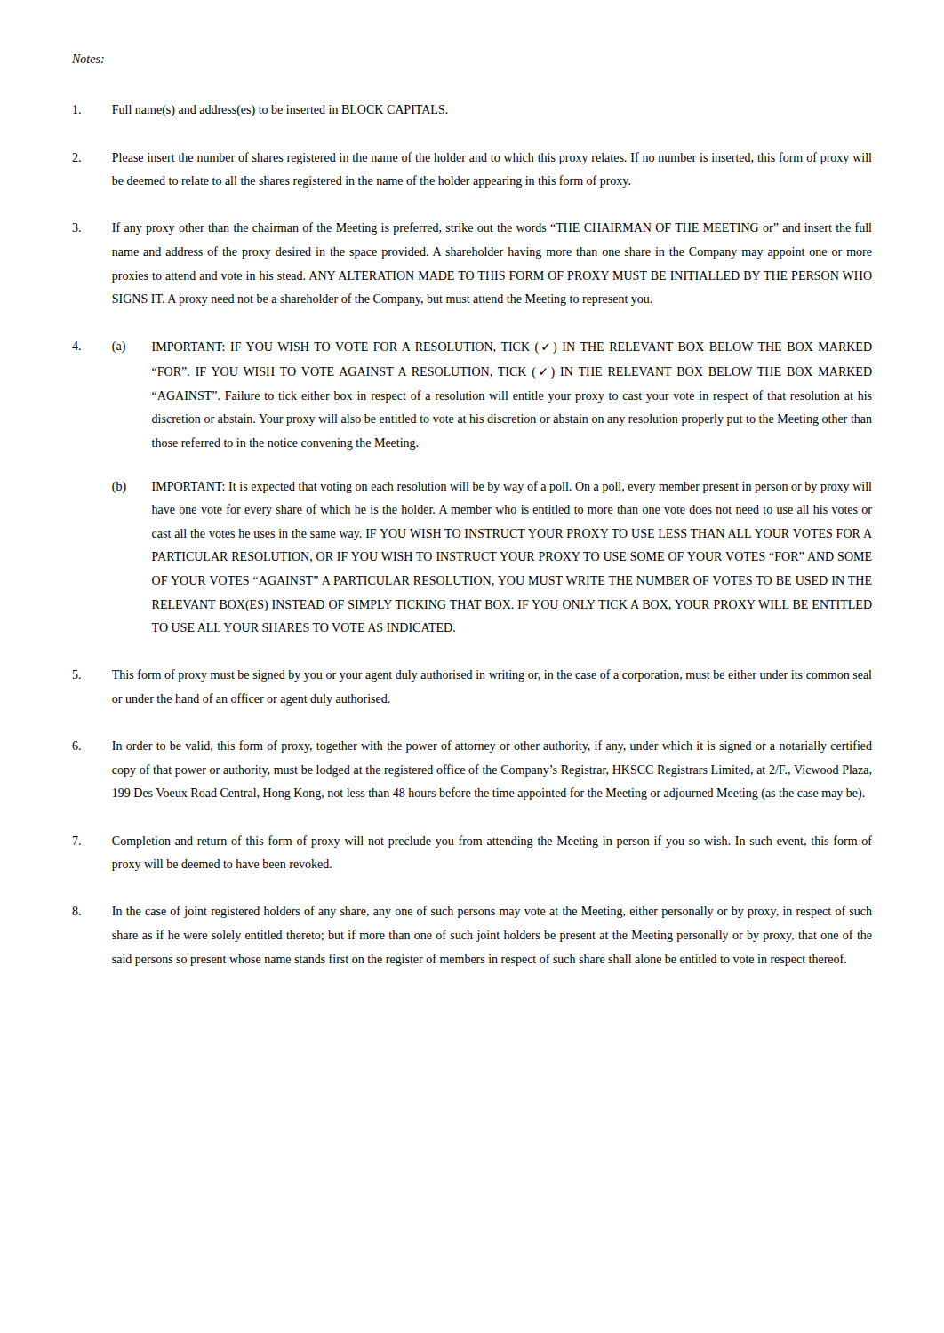Notes:
Full name(s) and address(es) to be inserted in BLOCK CAPITALS.
Please insert the number of shares registered in the name of the holder and to which this proxy relates. If no number is inserted, this form of proxy will be deemed to relate to all the shares registered in the name of the holder appearing in this form of proxy.
If any proxy other than the chairman of the Meeting is preferred, strike out the words “THE CHAIRMAN OF THE MEETING or” and insert the full name and address of the proxy desired in the space provided. A shareholder having more than one share in the Company may appoint one or more proxies to attend and vote in his stead. ANY ALTERATION MADE TO THIS FORM OF PROXY MUST BE INITIALLED BY THE PERSON WHO SIGNS IT. A proxy need not be a shareholder of the Company, but must attend the Meeting to represent you.
IMPORTANT: IF YOU WISH TO VOTE FOR A RESOLUTION, TICK (✓) IN THE RELEVANT BOX BELOW THE BOX MARKED “FOR”. IF YOU WISH TO VOTE AGAINST A RESOLUTION, TICK (✓) IN THE RELEVANT BOX BELOW THE BOX MARKED “AGAINST”. Failure to tick either box in respect of a resolution will entitle your proxy to cast your vote in respect of that resolution at his discretion or abstain. Your proxy will also be entitled to vote at his discretion or abstain on any resolution properly put to the Meeting other than those referred to in the notice convening the Meeting.
IMPORTANT: It is expected that voting on each resolution will be by way of a poll. On a poll, every member present in person or by proxy will have one vote for every share of which he is the holder. A member who is entitled to more than one vote does not need to use all his votes or cast all the votes he uses in the same way. IF YOU WISH TO INSTRUCT YOUR PROXY TO USE LESS THAN ALL YOUR VOTES FOR A PARTICULAR RESOLUTION, OR IF YOU WISH TO INSTRUCT YOUR PROXY TO USE SOME OF YOUR VOTES “FOR” AND SOME OF YOUR VOTES “AGAINST” A PARTICULAR RESOLUTION, YOU MUST WRITE THE NUMBER OF VOTES TO BE USED IN THE RELEVANT BOX(ES) INSTEAD OF SIMPLY TICKING THAT BOX. IF YOU ONLY TICK A BOX, YOUR PROXY WILL BE ENTITLED TO USE ALL YOUR SHARES TO VOTE AS INDICATED.
This form of proxy must be signed by you or your agent duly authorised in writing or, in the case of a corporation, must be either under its common seal or under the hand of an officer or agent duly authorised.
In order to be valid, this form of proxy, together with the power of attorney or other authority, if any, under which it is signed or a notarially certified copy of that power or authority, must be lodged at the registered office of the Company’s Registrar, HKSCC Registrars Limited, at 2/F., Vicwood Plaza, 199 Des Voeux Road Central, Hong Kong, not less than 48 hours before the time appointed for the Meeting or adjourned Meeting (as the case may be).
Completion and return of this form of proxy will not preclude you from attending the Meeting in person if you so wish. In such event, this form of proxy will be deemed to have been revoked.
In the case of joint registered holders of any share, any one of such persons may vote at the Meeting, either personally or by proxy, in respect of such share as if he were solely entitled thereto; but if more than one of such joint holders be present at the Meeting personally or by proxy, that one of the said persons so present whose name stands first on the register of members in respect of such share shall alone be entitled to vote in respect thereof.